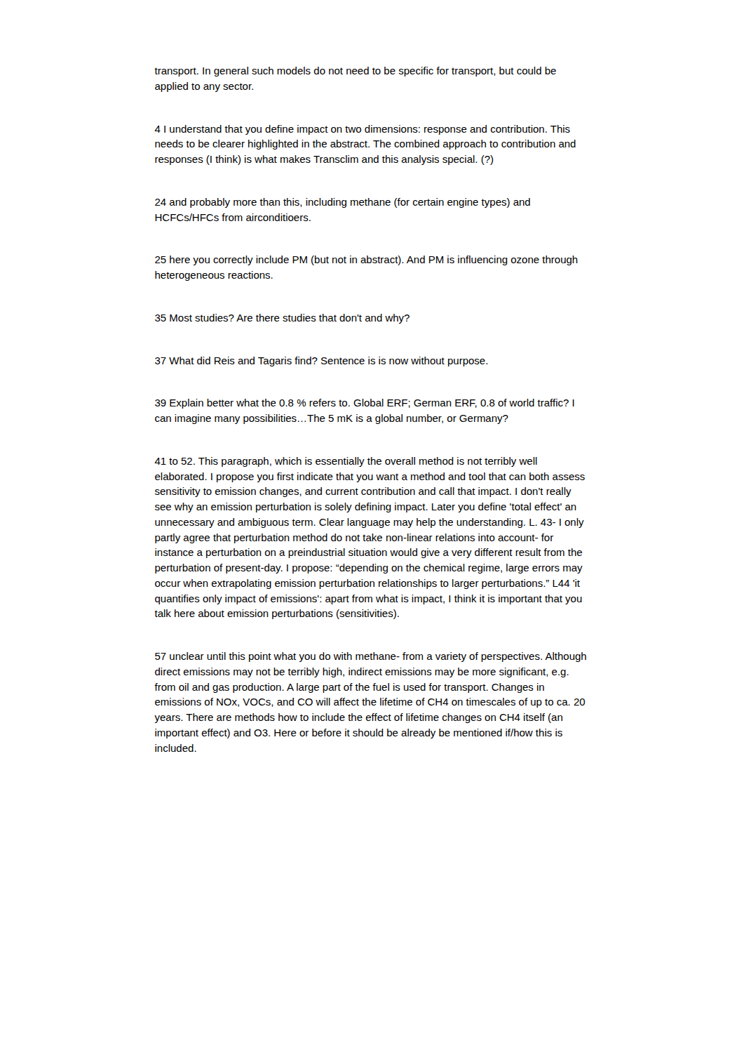transport. In general such models do not need to be specific for transport, but could be applied to any sector.
4 I understand that you define impact on two dimensions: response and contribution. This needs to be clearer highlighted in the abstract. The combined approach to contribution and responses (I think) is what makes Transclim and this analysis special. (?)
24 and probably more than this, including methane (for certain engine types) and HCFCs/HFCs from airconditioers.
25 here you correctly include PM (but not in abstract). And PM is influencing ozone through heterogeneous reactions.
35 Most studies? Are there studies that don't and why?
37 What did Reis and Tagaris find? Sentence is is now without purpose.
39 Explain better what the 0.8 % refers to. Global ERF; German ERF, 0.8 of world traffic? I can imagine many possibilities…The 5 mK is a global number, or Germany?
41 to 52. This paragraph, which is essentially the overall method is not terribly well elaborated. I propose you first indicate that you want a method and tool that can both assess sensitivity to emission changes, and current contribution and call that impact. I don't really see why an emission perturbation is solely defining impact. Later you define 'total effect' an unnecessary and ambiguous term. Clear language may help the understanding. L. 43- I only partly agree that perturbation method do not take non-linear relations into account- for instance a perturbation on a preindustrial situation would give a very different result from the perturbation of present-day. I propose: “depending on the chemical regime, large errors may occur when extrapolating emission perturbation relationships to larger perturbations.” L44 'it quantifies only impact of emissions': apart from what is impact, I think it is important that you talk here about emission perturbations (sensitivities).
57 unclear until this point what you do with methane- from a variety of perspectives. Although direct emissions may not be terribly high, indirect emissions may be more significant, e.g. from oil and gas production. A large part of the fuel is used for transport. Changes in emissions of NOx, VOCs, and CO will affect the lifetime of CH4 on timescales of up to ca. 20 years. There are methods how to include the effect of lifetime changes on CH4 itself (an important effect) and O3. Here or before it should be already be mentioned if/how this is included.